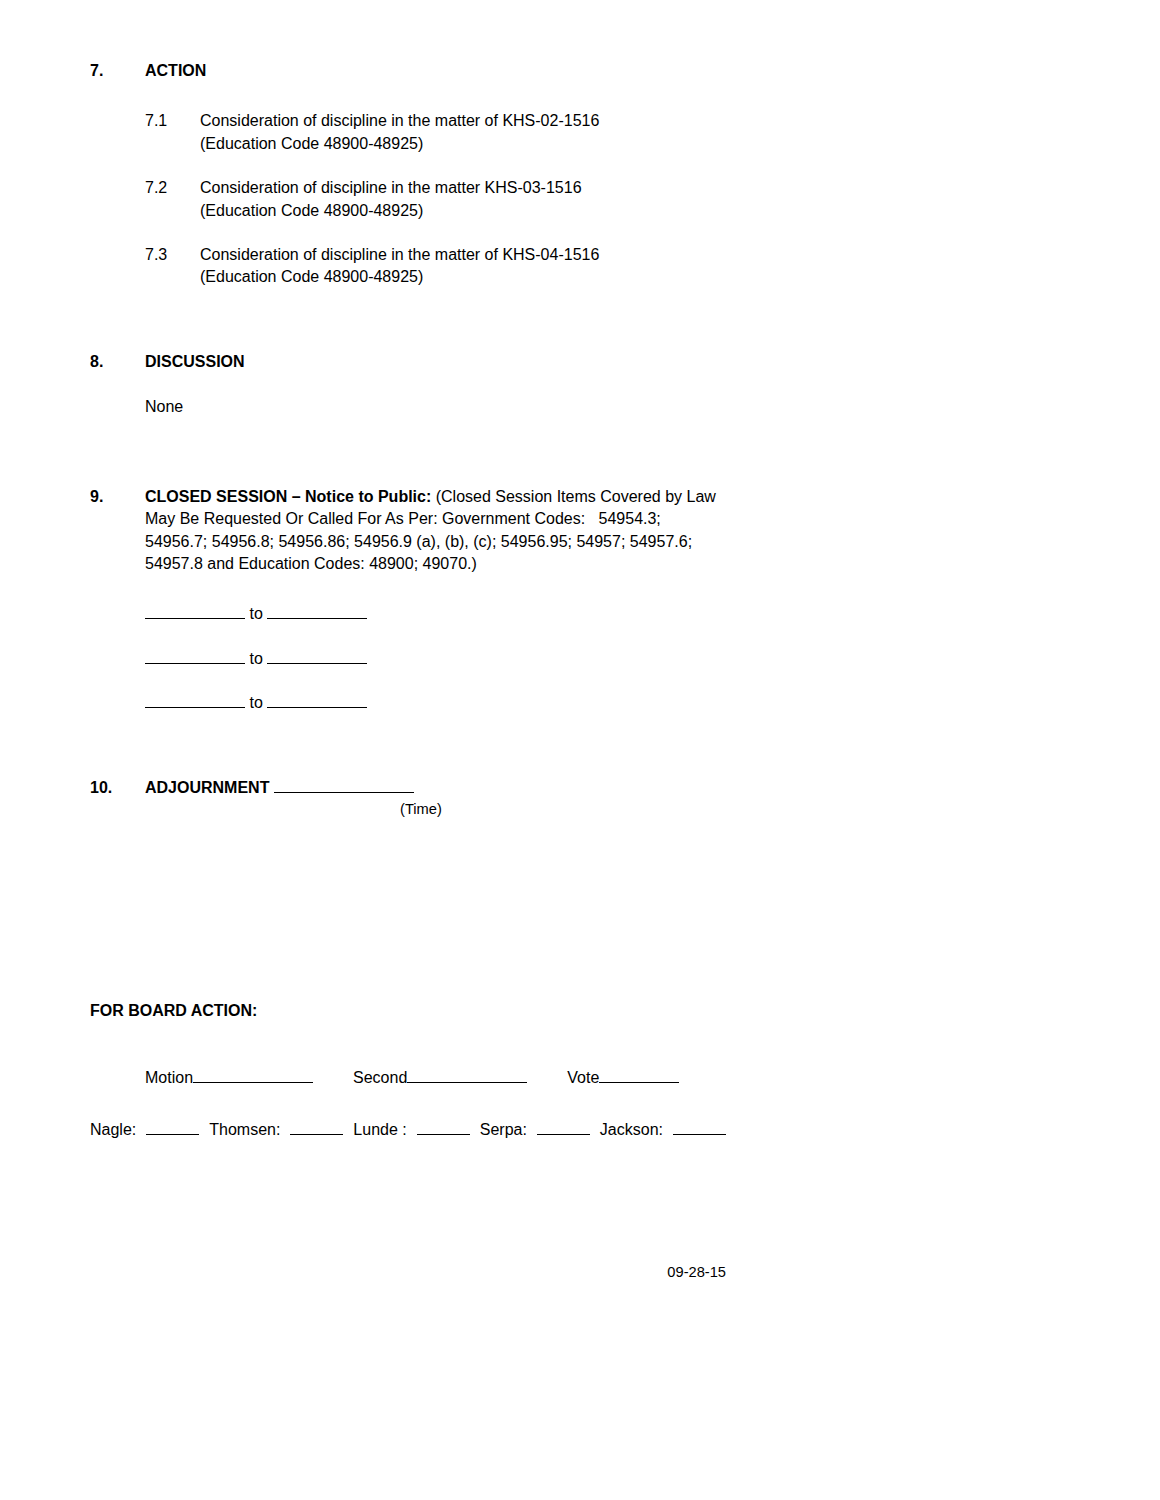7.
ACTION
7.1
Consideration of discipline in the matter of KHS-02-1516
(Education Code 48900-48925)
7.2
Consideration of discipline in the matter KHS-03-1516
(Education Code 48900-48925)
7.3
Consideration of discipline in the matter of KHS-04-1516
(Education Code 48900-48925)
8.
DISCUSSION
None
9.
CLOSED SESSION – Notice to Public: (Closed Session Items Covered by Law May Be Requested Or Called For As Per: Government Codes: 54954.3; 54956.7; 54956.8; 54956.86; 54956.9 (a), (b), (c); 54956.95; 54957; 54957.6; 54957.8 and Education Codes: 48900; 49070.)
to
to
to
10.
ADJOURNMENT
(Time)
FOR BOARD ACTION:
Motion Second Vote
Nagle: Thomsen: Lunde : Serpa: Jackson:
09-28-15